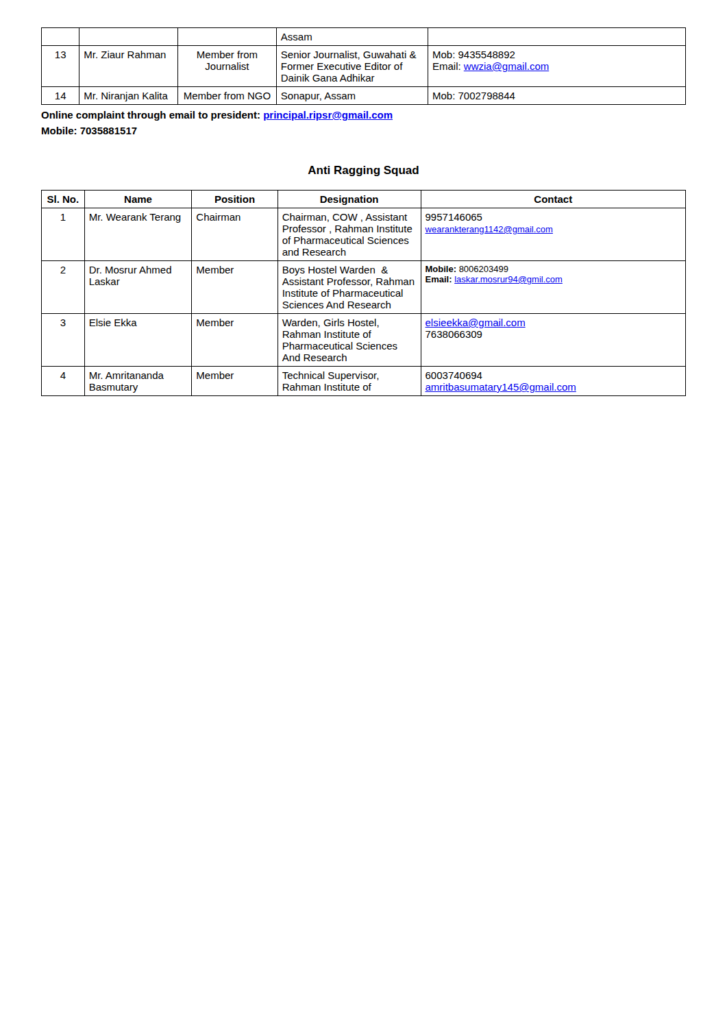| | | | Assam | |
| 13 | Mr. Ziaur Rahman | Member from Journalist | Senior Journalist, Guwahati & Former Executive Editor of Dainik Gana Adhikar | Mob: 9435548892 Email: wwzia@gmail.com |
| 14 | Mr. Niranjan Kalita | Member from NGO | Sonapur, Assam | Mob: 7002798844 |
Online complaint through email to president: principal.ripsr@gmail.com
Mobile: 7035881517
Anti Ragging Squad
| Sl. No. | Name | Position | Designation | Contact |
| --- | --- | --- | --- | --- |
| 1 | Mr. Wearank Terang | Chairman | Chairman, COW , Assistant Professor , Rahman Institute of Pharmaceutical Sciences and Research | 9957146065 wearankterang1142@gmail.com |
| 2 | Dr. Mosrur Ahmed Laskar | Member | Boys Hostel Warden & Assistant Professor, Rahman Institute of Pharmaceutical Sciences And Research | Mobile: 8006203499 Email: laskar.mosrur94@gmil.com |
| 3 | Elsie Ekka | Member | Warden, Girls Hostel, Rahman Institute of Pharmaceutical Sciences And Research | elsieekka@gmail.com 7638066309 |
| 4 | Mr. Amritananda Basmutary | Member | Technical Supervisor, Rahman Institute of | 6003740694 amritbasumatary145@gmail.com |